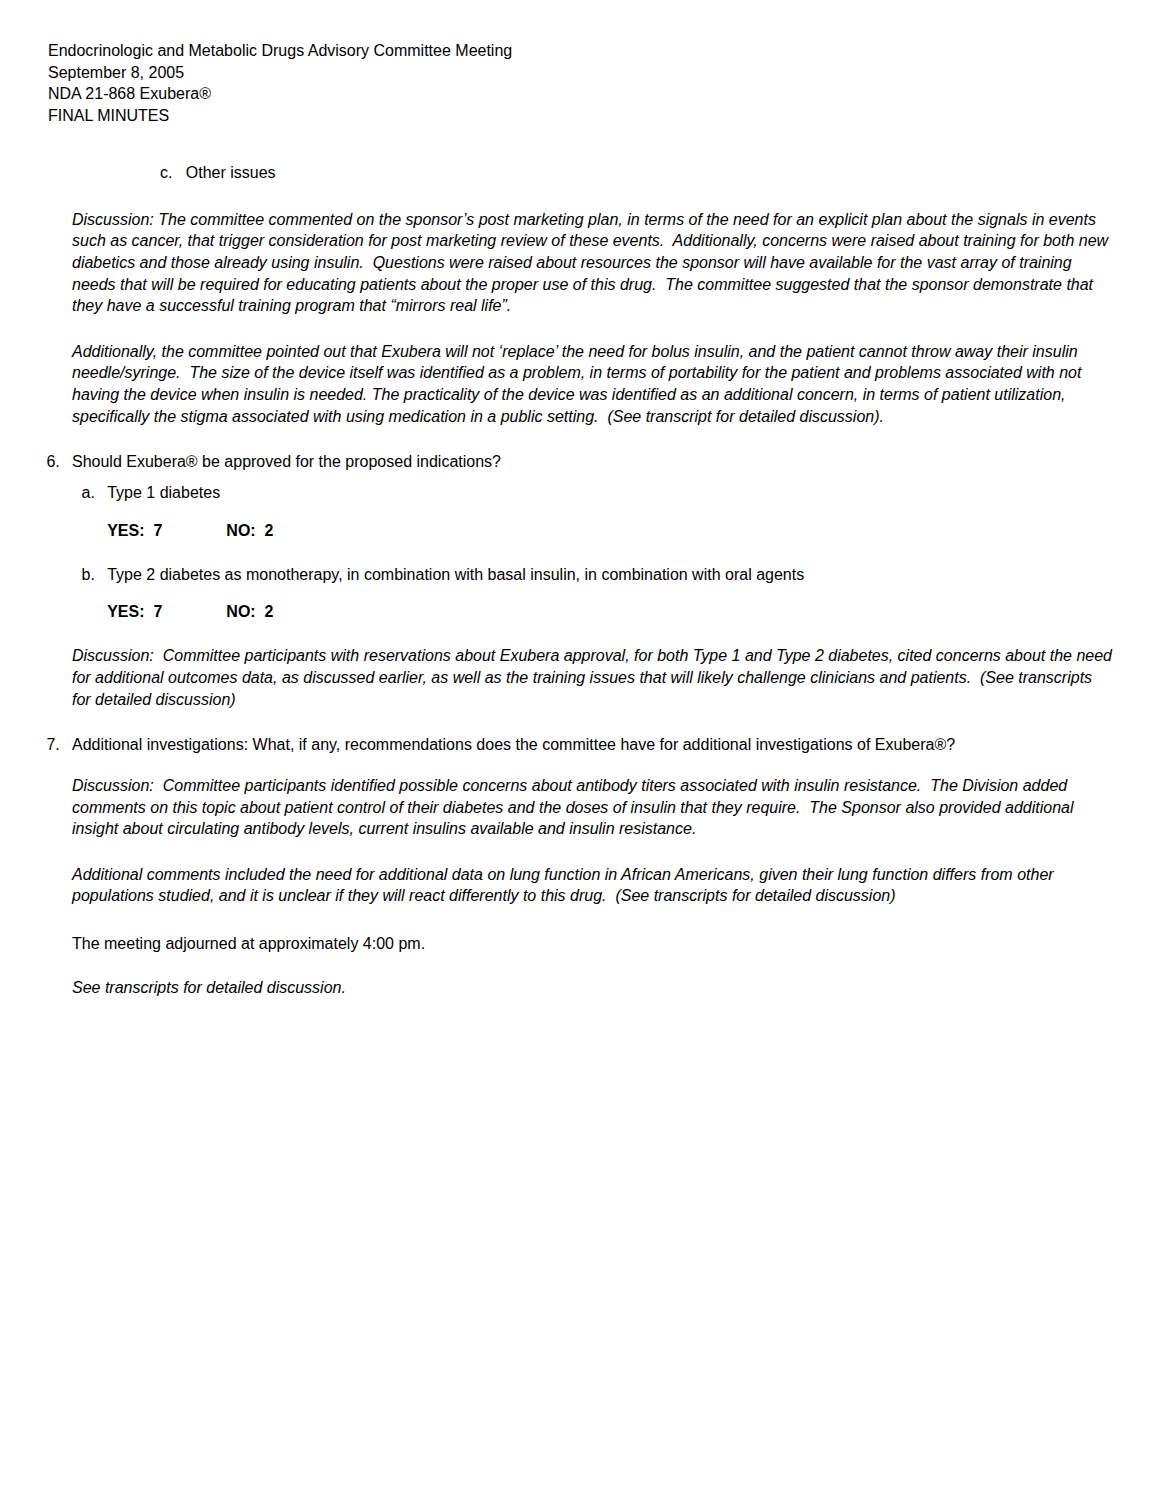Endocrinologic and Metabolic Drugs Advisory Committee Meeting
September 8, 2005
NDA 21-868 Exubera®
FINAL MINUTES
c. Other issues
Discussion: The committee commented on the sponsor’s post marketing plan, in terms of the need for an explicit plan about the signals in events such as cancer, that trigger consideration for post marketing review of these events. Additionally, concerns were raised about training for both new diabetics and those already using insulin. Questions were raised about resources the sponsor will have available for the vast array of training needs that will be required for educating patients about the proper use of this drug. The committee suggested that the sponsor demonstrate that they have a successful training program that “mirrors real life”.
Additionally, the committee pointed out that Exubera will not ‘replace’ the need for bolus insulin, and the patient cannot throw away their insulin needle/syringe. The size of the device itself was identified as a problem, in terms of portability for the patient and problems associated with not having the device when insulin is needed. The practicality of the device was identified as an additional concern, in terms of patient utilization, specifically the stigma associated with using medication in a public setting. (See transcript for detailed discussion).
6. Should Exubera® be approved for the proposed indications?
a. Type 1 diabetes
YES: 7 NO: 2
b. Type 2 diabetes as monotherapy, in combination with basal insulin, in combination with oral agents
YES: 7 NO: 2
Discussion: Committee participants with reservations about Exubera approval, for both Type 1 and Type 2 diabetes, cited concerns about the need for additional outcomes data, as discussed earlier, as well as the training issues that will likely challenge clinicians and patients. (See transcripts for detailed discussion)
7. Additional investigations: What, if any, recommendations does the committee have for additional investigations of Exubera®?
Discussion: Committee participants identified possible concerns about antibody titers associated with insulin resistance. The Division added comments on this topic about patient control of their diabetes and the doses of insulin that they require. The Sponsor also provided additional insight about circulating antibody levels, current insulins available and insulin resistance.
Additional comments included the need for additional data on lung function in African Americans, given their lung function differs from other populations studied, and it is unclear if they will react differently to this drug. (See transcripts for detailed discussion)
The meeting adjourned at approximately 4:00 pm.
See transcripts for detailed discussion.